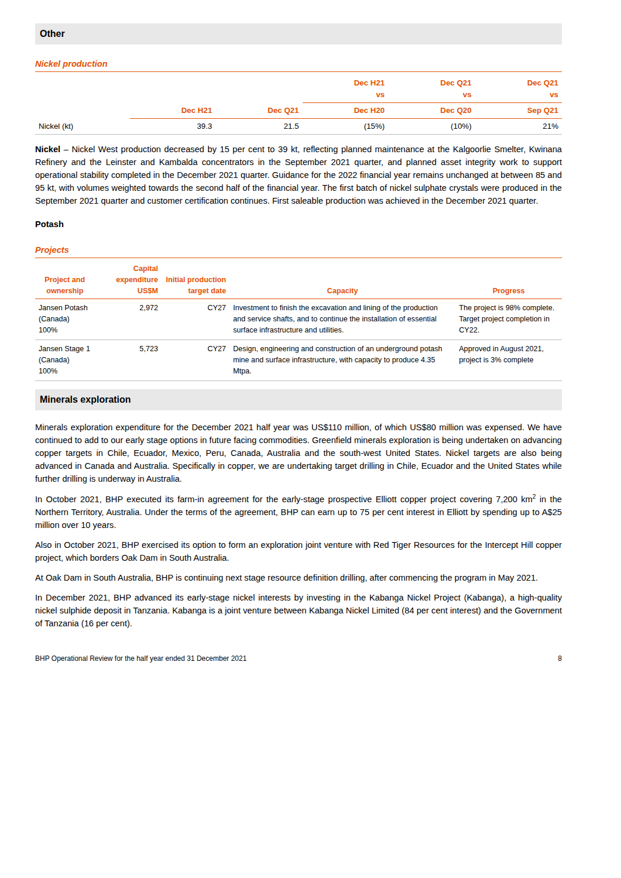Other
Nickel production
| | | | Dec H21 vs | Dec Q21 vs | Dec Q21 vs |
| --- | --- | --- | --- | --- | --- |
| | Dec H21 | Dec Q21 | Dec H20 | Dec Q20 | Sep Q21 |
| Nickel (kt) | 39.3 | 21.5 | (15%) | (10%) | 21% |
Nickel – Nickel West production decreased by 15 per cent to 39 kt, reflecting planned maintenance at the Kalgoorlie Smelter, Kwinana Refinery and the Leinster and Kambalda concentrators in the September 2021 quarter, and planned asset integrity work to support operational stability completed in the December 2021 quarter. Guidance for the 2022 financial year remains unchanged at between 85 and 95 kt, with volumes weighted towards the second half of the financial year. The first batch of nickel sulphate crystals were produced in the September 2021 quarter and customer certification continues. First saleable production was achieved in the December 2021 quarter.
Potash
Projects
| Project and ownership | Capital expenditure US$M | Initial production target date | Capacity | Progress |
| --- | --- | --- | --- | --- |
| Jansen Potash (Canada) 100% | 2,972 | CY27 | Investment to finish the excavation and lining of the production and service shafts, and to continue the installation of essential surface infrastructure and utilities. | The project is 98% complete. Target project completion in CY22. |
| Jansen Stage 1 (Canada) 100% | 5,723 | CY27 | Design, engineering and construction of an underground potash mine and surface infrastructure, with capacity to produce 4.35 Mtpa. | Approved in August 2021, project is 3% complete |
Minerals exploration
Minerals exploration expenditure for the December 2021 half year was US$110 million, of which US$80 million was expensed. We have continued to add to our early stage options in future facing commodities. Greenfield minerals exploration is being undertaken on advancing copper targets in Chile, Ecuador, Mexico, Peru, Canada, Australia and the south-west United States. Nickel targets are also being advanced in Canada and Australia. Specifically in copper, we are undertaking target drilling in Chile, Ecuador and the United States while further drilling is underway in Australia.
In October 2021, BHP executed its farm-in agreement for the early-stage prospective Elliott copper project covering 7,200 km2 in the Northern Territory, Australia. Under the terms of the agreement, BHP can earn up to 75 per cent interest in Elliott by spending up to A$25 million over 10 years.
Also in October 2021, BHP exercised its option to form an exploration joint venture with Red Tiger Resources for the Intercept Hill copper project, which borders Oak Dam in South Australia.
At Oak Dam in South Australia, BHP is continuing next stage resource definition drilling, after commencing the program in May 2021.
In December 2021, BHP advanced its early-stage nickel interests by investing in the Kabanga Nickel Project (Kabanga), a high-quality nickel sulphide deposit in Tanzania. Kabanga is a joint venture between Kabanga Nickel Limited (84 per cent interest) and the Government of Tanzania (16 per cent).
BHP Operational Review for the half year ended 31 December 2021 8